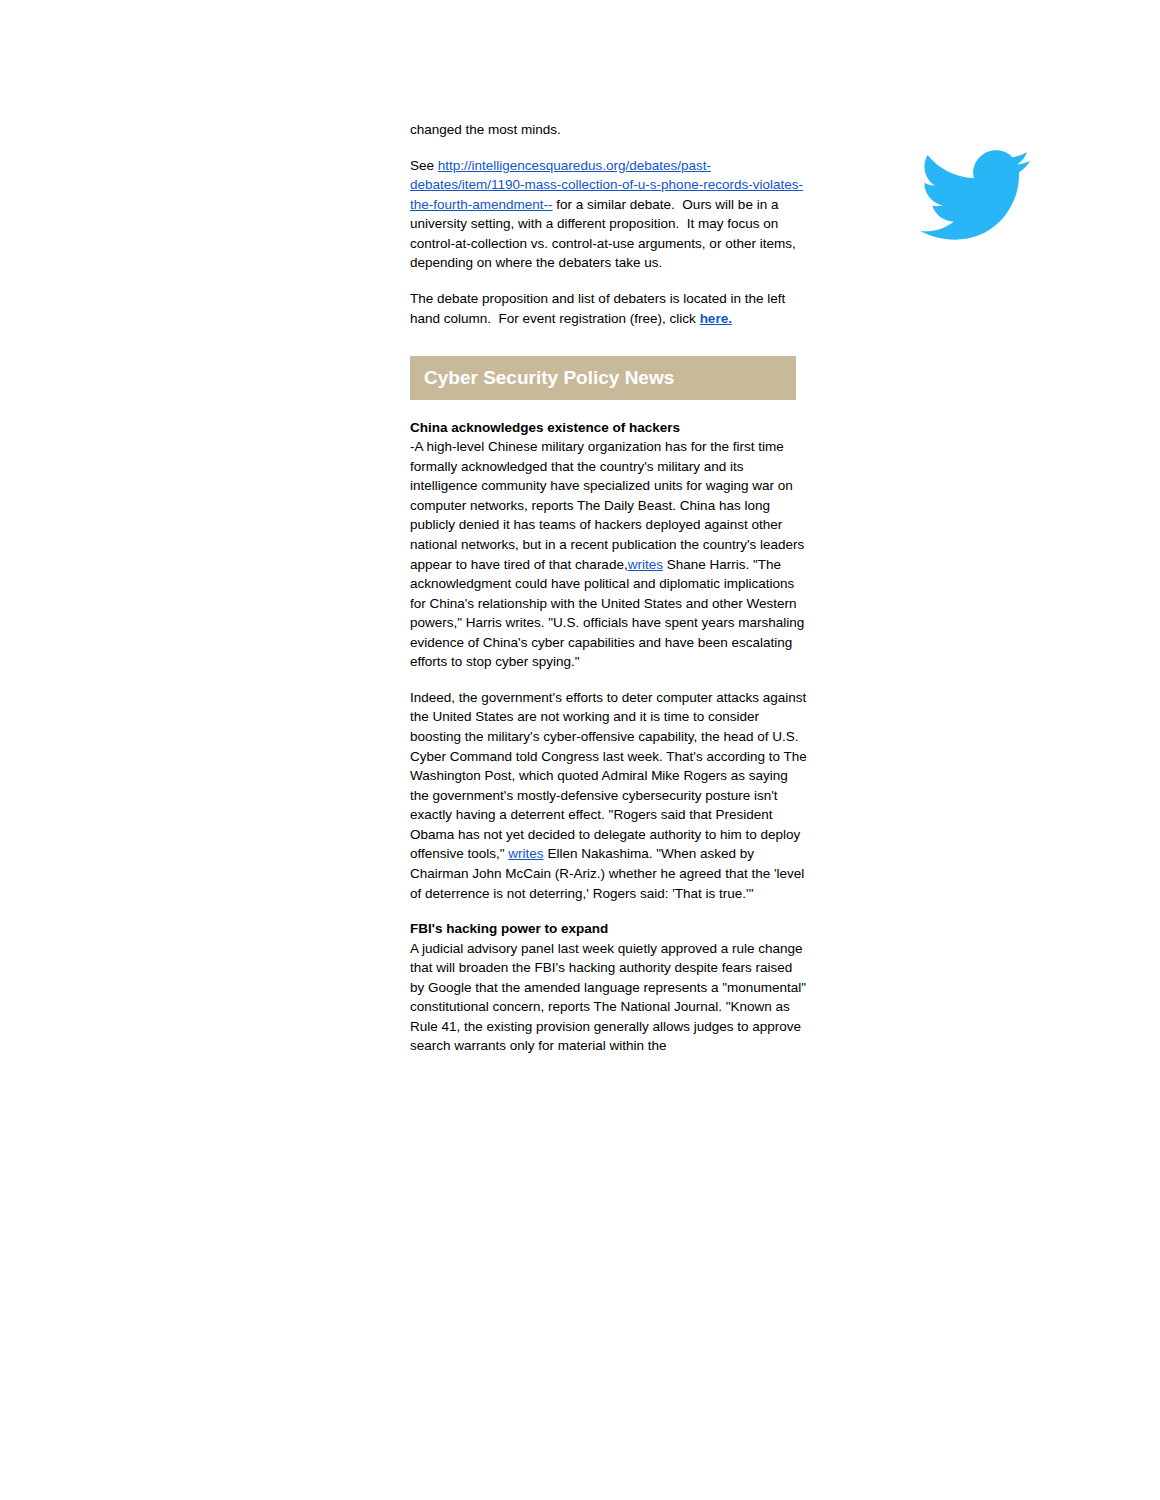changed the most minds.
See http://intelligencesquaredus.org/debates/past-debates/item/1190-mass-collection-of-u-s-phone-records-violates-the-fourth-amendment-- for a similar debate. Ours will be in a university setting, with a different proposition. It may focus on control-at-collection vs. control-at-use arguments, or other items, depending on where the debaters take us.
The debate proposition and list of debaters is located in the left hand column. For event registration (free), click here.
Cyber Security Policy News
China acknowledges existence of hackers
-A high-level Chinese military organization has for the first time formally acknowledged that the country's military and its intelligence community have specialized units for waging war on computer networks, reports The Daily Beast. China has long publicly denied it has teams of hackers deployed against other national networks, but in a recent publication the country's leaders appear to have tired of that charade,writes Shane Harris. "The acknowledgment could have political and diplomatic implications for China's relationship with the United States and other Western powers," Harris writes. "U.S. officials have spent years marshaling evidence of China's cyber capabilities and have been escalating efforts to stop cyber spying."
Indeed, the government's efforts to deter computer attacks against the United States are not working and it is time to consider boosting the military's cyber-offensive capability, the head of U.S. Cyber Command told Congress last week. That's according to The Washington Post, which quoted Admiral Mike Rogers as saying the government's mostly-defensive cybersecurity posture isn't exactly having a deterrent effect. "Rogers said that President Obama has not yet decided to delegate authority to him to deploy offensive tools," writes Ellen Nakashima. "When asked by Chairman John McCain (R-Ariz.) whether he agreed that the 'level of deterrence is not deterring,' Rogers said: 'That is true.'"
FBI's hacking power to expand
A judicial advisory panel last week quietly approved a rule change that will broaden the FBI's hacking authority despite fears raised by Google that the amended language represents a "monumental" constitutional concern, reports The National Journal. "Known as Rule 41, the existing provision generally allows judges to approve search warrants only for material within the